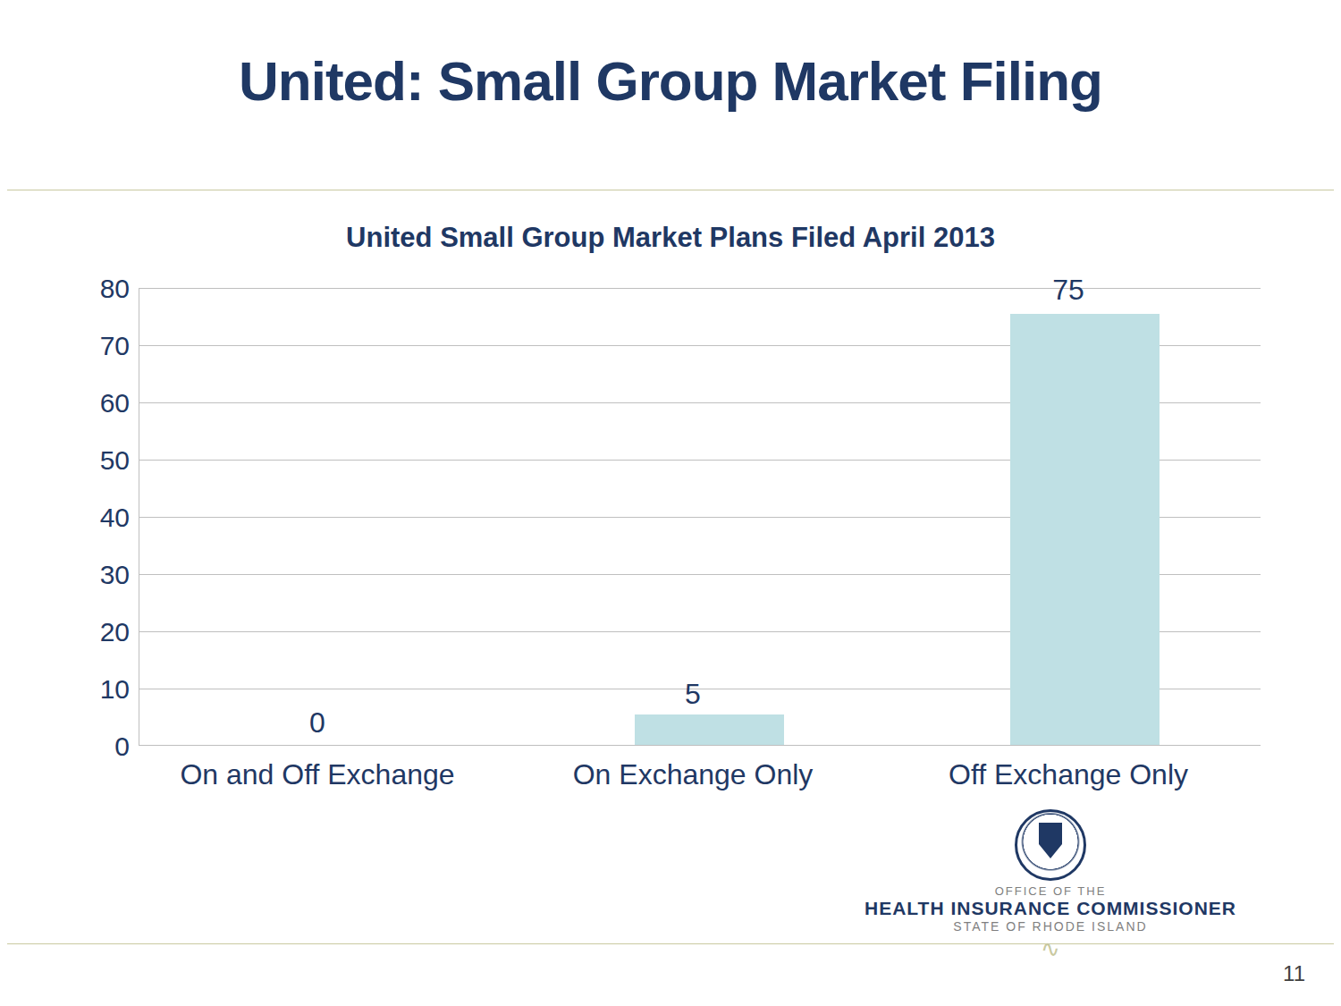United: Small Group Market Filing
United Small Group Market Plans Filed April 2013
80
70
60
50
40
30
20
10
0
0
5
75
On and Off Exchange
On Exchange Only
Off Exchange Only
OFFICE OF THE
HEALTH INSURANCE COMMISSIONER
STATE OF RHODE ISLAND
∿
11